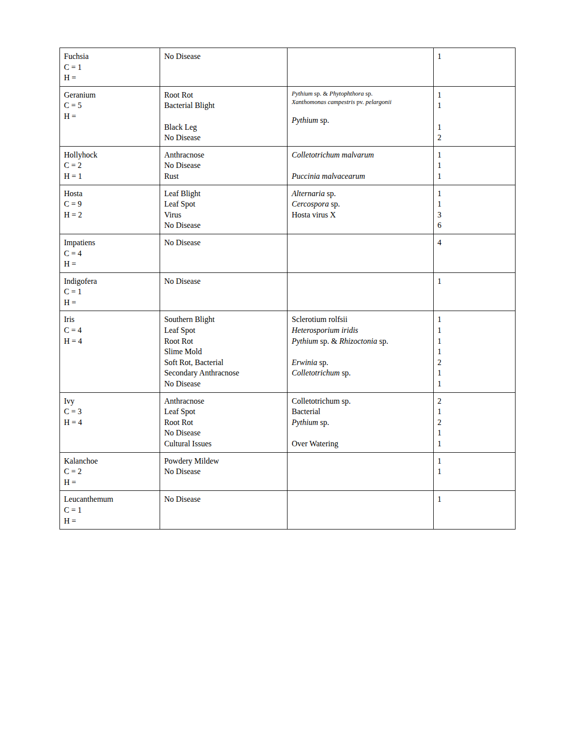| Fuchsia C = 1 H = | No Disease | | 1 |
| Geranium C = 5 H = | Root Rot Bacterial Blight Black Leg No Disease | Pythium sp. & Phytophthora sp. Xanthomonas campestris pv. pelargonii Pythium sp. | 1 1 1 2 |
| Hollyhock C = 2 H = 1 | Anthracnose No Disease Rust | Colletotrichum malvarum Puccinia malvacearum | 1 1 1 |
| Hosta C = 9 H = 2 | Leaf Blight Leaf Spot Virus No Disease | Alternaria sp. Cercospora sp. Hosta virus X | 1 1 3 6 |
| Impatiens C = 4 H = | No Disease | | 4 |
| Indigofera C = 1 H = | No Disease | | 1 |
| Iris C = 4 H = 4 | Southern Blight Leaf Spot Root Rot Slime Mold Soft Rot, Bacterial Secondary Anthracnose No Disease | Sclerotium rolfsii Heterosporium iridis Pythium sp. & Rhizoctonia sp. Erwinia sp. Colletotrichum sp. | 1 1 1 1 2 1 1 |
| Ivy C = 3 H = 4 | Anthracnose Leaf Spot Root Rot No Disease Cultural Issues | Colletotrichum sp. Bacterial Pythium sp. Over Watering | 2 1 2 1 1 |
| Kalanchoe C = 2 H = | Powdery Mildew No Disease | | 1 1 |
| Leucanthemum C = 1 H = | No Disease | | 1 |